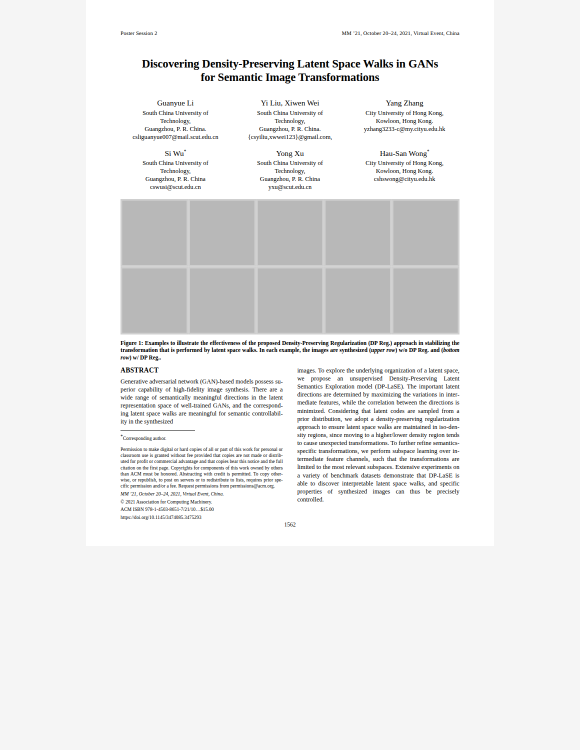Poster Session 2 MM ’21, October 20–24, 2021, Virtual Event, China
Discovering Density-Preserving Latent Space Walks in GANs
for Semantic Image Transformations
Guanyue Li South China University of
Technology,
Guangzhou, P. R. China.
csliguanyue007@mail.scut.edu.cn
Yi Liu, Xiwen Wei South China University of
Technology,
Guangzhou, P. R. China.
{csyiliu,xwwei123}@gmail.com,
Yang Zhang City University of Hong Kong,
Kowloon, Hong Kong.
yzhang3233-c@my.cityu.edu.hk
Si Wu* South China University of
Technology,
Guangzhou, P. R. China
cswusi@scut.edu.cn
Yong Xu South China University of
Technology,
Guangzhou, P. R. China
yxu@scut.edu.cn
Hau-San Wong* City University of Hong Kong,
Kowloon, Hong Kong.
cshswong@cityu.edu.hk
Figure 1: Examples to illustrate the effectiveness of the proposed Density-Preserving Regularization (DP Reg.) approach in stabilizing the transformation that is performed by latent space walks. In each example, the images are synthesized (upper row) w/o DP Reg. and (bottom row) w/ DP Reg..
ABSTRACT
Generative adversarial network (GAN)-based models possess superior capability of high-fidelity image synthesis. There are a wide range of semantically meaningful directions in the latent representation space of well-trained GANs, and the corresponding latent space walks are meaningful for semantic controllability in the synthesized
*Corresponding author.
Permission to make digital or hard copies of all or part of this work for personal or classroom use is granted without fee provided that copies are not made or distributed for profit or commercial advantage and that copies bear this notice and the full citation on the first page. Copyrights for components of this work owned by others than ACM must be honored. Abstracting with credit is permitted. To copy otherwise, or republish, to post on servers or to redistribute to lists, requires prior specific permission and/or a fee. Request permissions from permissions@acm.org.
MM ’21, October 20–24, 2021, Virtual Event, China.
© 2021 Association for Computing Machinery.
ACM ISBN 978-1-4503-8651-7/21/10…$15.00
https://doi.org/10.1145/3474085.3475293
images. To explore the underlying organization of a latent space, we propose an unsupervised Density-Preserving Latent Semantics Exploration model (DP-LaSE). The important latent directions are determined by maximizing the variations in intermediate features, while the correlation between the directions is minimized. Considering that latent codes are sampled from a prior distribution, we adopt a density-preserving regularization approach to ensure latent space walks are maintained in iso-density regions, since moving to a higher/lower density region tends to cause unexpected transformations. To further refine semantics-specific transformations, we perform subspace learning over intermediate feature channels, such that the transformations are limited to the most relevant subspaces. Extensive experiments on a variety of benchmark datasets demonstrate that DP-LaSE is able to discover interpretable latent space walks, and specific properties of synthesized images can thus be precisely controlled.
1562